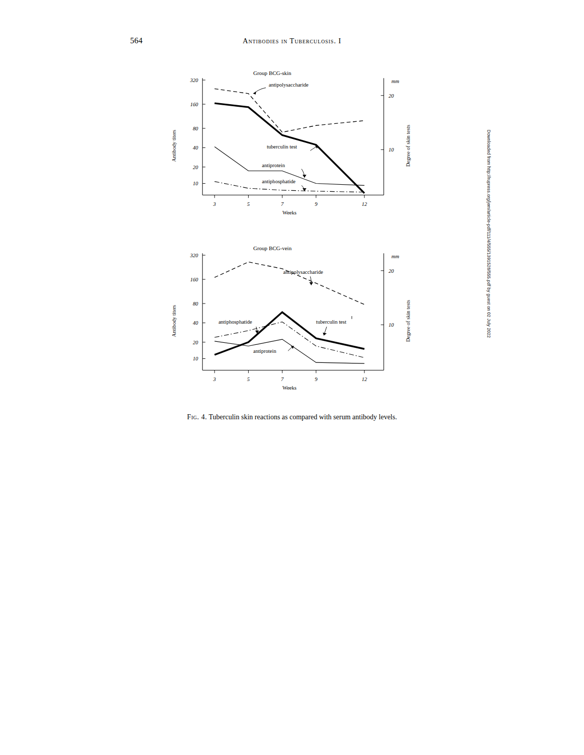564
Antibodies in Tuberculosis. I
Group BCG-skin: antibody titers and tuberculin skin test versus weeks 320 160 80 40 20 10 20 10 mm 3 5 7 9 12 Weeks Antibody titers Degree of skin tests Group BCG-skin antipolysaccharide tuberculin test antiprotein antiphosphatide
Group BCG-vein: antibody titers and tuberculin skin test versus weeks 320 160 80 40 20 10 20 10 mm 3 5 7 9 12 Weeks Antibody titers Degree of skin tests Group BCG-vein antipolysaccharide tuberculin test antiphosphatide antiprotein
Fig. 4. Tuberculin skin reactions as compared with serum antibody levels.
Downloaded from http://rupress.org/jem/article-pdf/111/4/555/1391528/555.pdf by guest on 02 July 2022